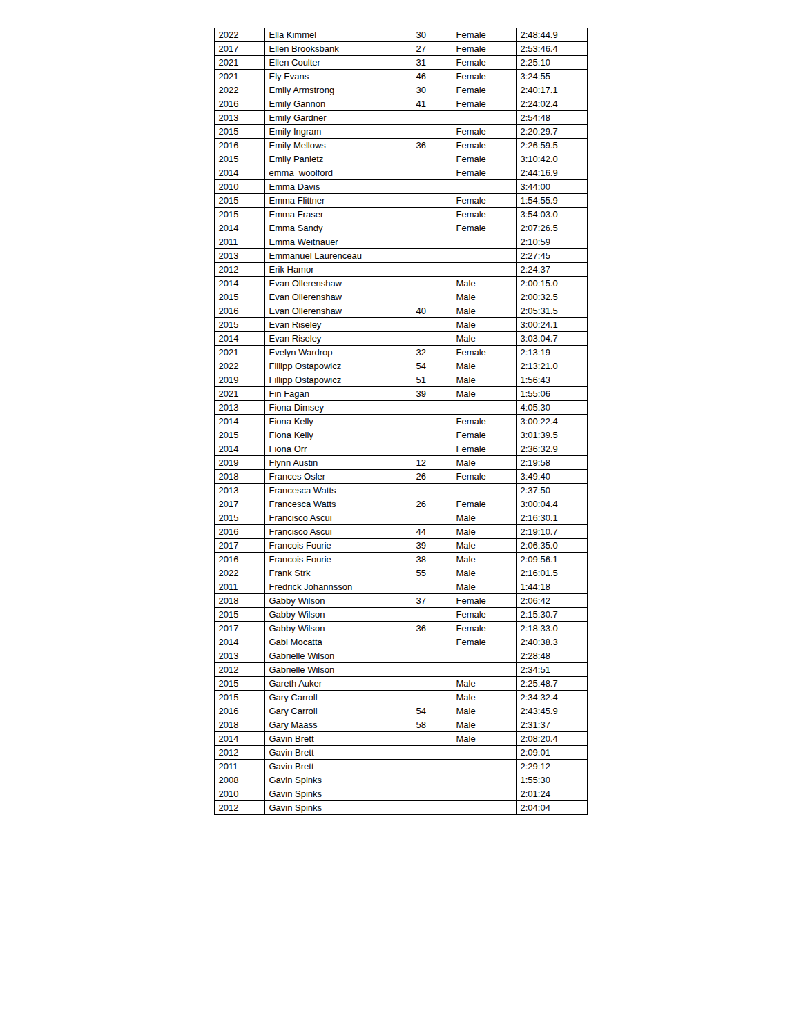| 2022 | Ella Kimmel | 30 | Female | 2:48:44.9 |
| 2017 | Ellen Brooksbank | 27 | Female | 2:53:46.4 |
| 2021 | Ellen Coulter | 31 | Female | 2:25:10 |
| 2021 | Ely Evans | 46 | Female | 3:24:55 |
| 2022 | Emily Armstrong | 30 | Female | 2:40:17.1 |
| 2016 | Emily Gannon | 41 | Female | 2:24:02.4 |
| 2013 | Emily Gardner | | | 2:54:48 |
| 2015 | Emily Ingram | | Female | 2:20:29.7 |
| 2016 | Emily Mellows | 36 | Female | 2:26:59.5 |
| 2015 | Emily Panietz | | Female | 3:10:42.0 |
| 2014 | emma woolford | | Female | 2:44:16.9 |
| 2010 | Emma Davis | | | 3:44:00 |
| 2015 | Emma Flittner | | Female | 1:54:55.9 |
| 2015 | Emma Fraser | | Female | 3:54:03.0 |
| 2014 | Emma Sandy | | Female | 2:07:26.5 |
| 2011 | Emma Weitnauer | | | 2:10:59 |
| 2013 | Emmanuel Laurenceau | | | 2:27:45 |
| 2012 | Erik Hamor | | | 2:24:37 |
| 2014 | Evan Ollerenshaw | | Male | 2:00:15.0 |
| 2015 | Evan Ollerenshaw | | Male | 2:00:32.5 |
| 2016 | Evan Ollerenshaw | 40 | Male | 2:05:31.5 |
| 2015 | Evan Riseley | | Male | 3:00:24.1 |
| 2014 | Evan Riseley | | Male | 3:03:04.7 |
| 2021 | Evelyn Wardrop | 32 | Female | 2:13:19 |
| 2022 | Fillipp Ostapowicz | 54 | Male | 2:13:21.0 |
| 2019 | Fillipp Ostapowicz | 51 | Male | 1:56:43 |
| 2021 | Fin Fagan | 39 | Male | 1:55:06 |
| 2013 | Fiona Dimsey | | | 4:05:30 |
| 2014 | Fiona Kelly | | Female | 3:00:22.4 |
| 2015 | Fiona Kelly | | Female | 3:01:39.5 |
| 2014 | Fiona Orr | | Female | 2:36:32.9 |
| 2019 | Flynn Austin | 12 | Male | 2:19:58 |
| 2018 | Frances Osler | 26 | Female | 3:49:40 |
| 2013 | Francesca Watts | | | 2:37:50 |
| 2017 | Francesca Watts | 26 | Female | 3:00:04.4 |
| 2015 | Francisco Ascui | | Male | 2:16:30.1 |
| 2016 | Francisco Ascui | 44 | Male | 2:19:10.7 |
| 2017 | Francois Fourie | 39 | Male | 2:06:35.0 |
| 2016 | Francois Fourie | 38 | Male | 2:09:56.1 |
| 2022 | Frank Strk | 55 | Male | 2:16:01.5 |
| 2011 | Fredrick Johannsson | | Male | 1:44:18 |
| 2018 | Gabby Wilson | 37 | Female | 2:06:42 |
| 2015 | Gabby Wilson | | Female | 2:15:30.7 |
| 2017 | Gabby Wilson | 36 | Female | 2:18:33.0 |
| 2014 | Gabi Mocatta | | Female | 2:40:38.3 |
| 2013 | Gabrielle Wilson | | | 2:28:48 |
| 2012 | Gabrielle Wilson | | | 2:34:51 |
| 2015 | Gareth Auker | | Male | 2:25:48.7 |
| 2015 | Gary Carroll | | Male | 2:34:32.4 |
| 2016 | Gary Carroll | 54 | Male | 2:43:45.9 |
| 2018 | Gary Maass | 58 | Male | 2:31:37 |
| 2014 | Gavin Brett | | Male | 2:08:20.4 |
| 2012 | Gavin Brett | | | 2:09:01 |
| 2011 | Gavin Brett | | | 2:29:12 |
| 2008 | Gavin Spinks | | | 1:55:30 |
| 2010 | Gavin Spinks | | | 2:01:24 |
| 2012 | Gavin Spinks | | | 2:04:04 |